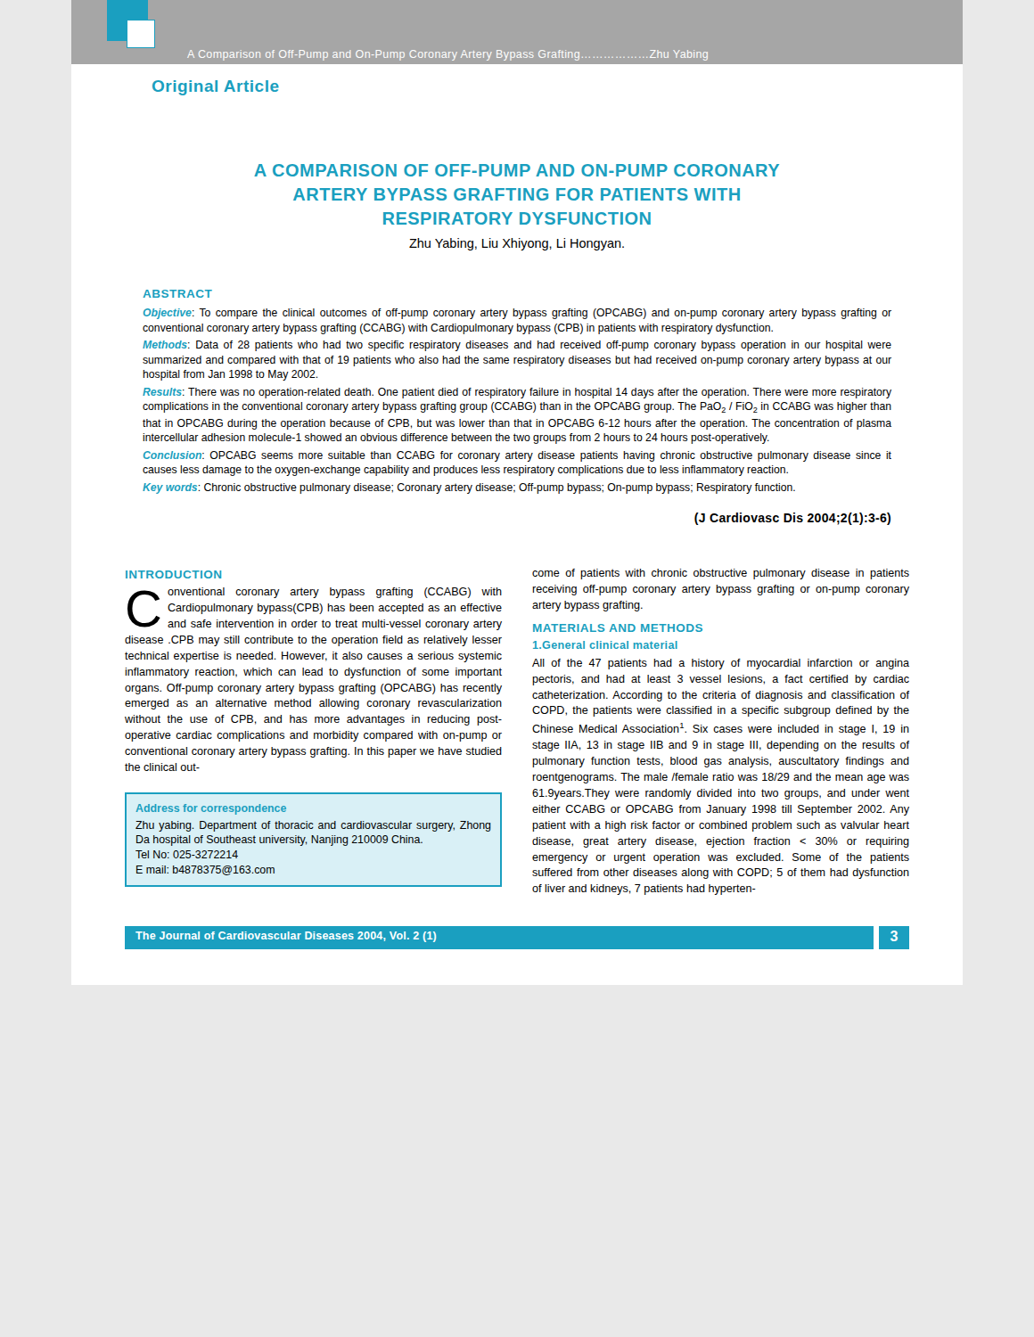A Comparison of Off-Pump and On-Pump Coronary Artery Bypass Grafting………………Zhu Yabing
Original Article
A COMPARISON OF OFF-PUMP AND ON-PUMP CORONARY
ARTERY BYPASS GRAFTING FOR PATIENTS WITH
RESPIRATORY DYSFUNCTION
Zhu Yabing, Liu Xhiyong, Li Hongyan.
ABSTRACT
Objective: To compare the clinical outcomes of off-pump coronary artery bypass grafting (OPCABG) and on-pump coronary artery bypass grafting or conventional coronary artery bypass grafting (CCABG) with Cardiopulmonary bypass (CPB) in patients with respiratory dysfunction.
Methods: Data of 28 patients who had two specific respiratory diseases and had received off-pump coronary bypass operation in our hospital were summarized and compared with that of 19 patients who also had the same respiratory diseases but had received on-pump coronary artery bypass at our hospital from Jan 1998 to May 2002.
Results: There was no operation-related death. One patient died of respiratory failure in hospital 14 days after the operation. There were more respiratory complications in the conventional coronary artery bypass grafting group (CCABG) than in the OPCABG group. The PaO2 / FiO2 in CCABG was higher than that in OPCABG during the operation because of CPB, but was lower than that in OPCABG 6-12 hours after the operation. The concentration of plasma intercellular adhesion molecule-1 showed an obvious difference between the two groups from 2 hours to 24 hours post-operatively.
Conclusion: OPCABG seems more suitable than CCABG for coronary artery disease patients having chronic obstructive pulmonary disease since it causes less damage to the oxygen-exchange capability and produces less respiratory complications due to less inflammatory reaction.
Key words: Chronic obstructive pulmonary disease; Coronary artery disease; Off-pump bypass; On-pump bypass; Respiratory function.
(J Cardiovasc Dis 2004;2(1):3-6)
INTRODUCTION
Conventional coronary artery bypass grafting (CCABG) with Cardiopulmonary bypass(CPB) has been accepted as an effective and safe intervention in order to treat multi-vessel coronary artery disease .CPB may still contribute to the operation field as relatively lesser technical expertise is needed. However, it also causes a serious systemic inflammatory reaction, which can lead to dysfunction of some important organs. Off-pump coronary artery bypass grafting (OPCABG) has recently emerged as an alternative method allowing coronary revascularization without the use of CPB, and has more advantages in reducing post-operative cardiac complications and morbidity compared with on-pump or conventional coronary artery bypass grafting. In this paper we have studied the clinical out-
Address for correspondence
Zhu yabing. Department of thoracic and cardiovascular surgery, Zhong Da hospital of Southeast university, Nanjing 210009 China.
Tel No: 025-3272214
E mail: b4878375@163.com
come of patients with chronic obstructive pulmonary disease in patients receiving off-pump coronary artery bypass grafting or on-pump coronary artery bypass grafting.
MATERIALS AND METHODS
1.General clinical material
All of the 47 patients had a history of myocardial infarction or angina pectoris, and had at least 3 vessel lesions, a fact certified by cardiac catheterization. According to the criteria of diagnosis and classification of COPD, the patients were classified in a specific subgroup defined by the Chinese Medical Association1. Six cases were included in stage I, 19 in stage IIA, 13 in stage IIB and 9 in stage III, depending on the results of pulmonary function tests, blood gas analysis, auscultatory findings and roentgenograms. The male /female ratio was 18/29 and the mean age was 61.9years.They were randomly divided into two groups, and under went either CCABG or OPCABG from January 1998 till September 2002. Any patient with a high risk factor or combined problem such as valvular heart disease, great artery disease, ejection fraction < 30% or requiring emergency or urgent operation was excluded. Some of the patients suffered from other diseases along with COPD; 5 of them had dysfunction of liver and kidneys, 7 patients had hyperten-
The Journal of Cardiovascular Diseases 2004, Vol. 2 (1)
3